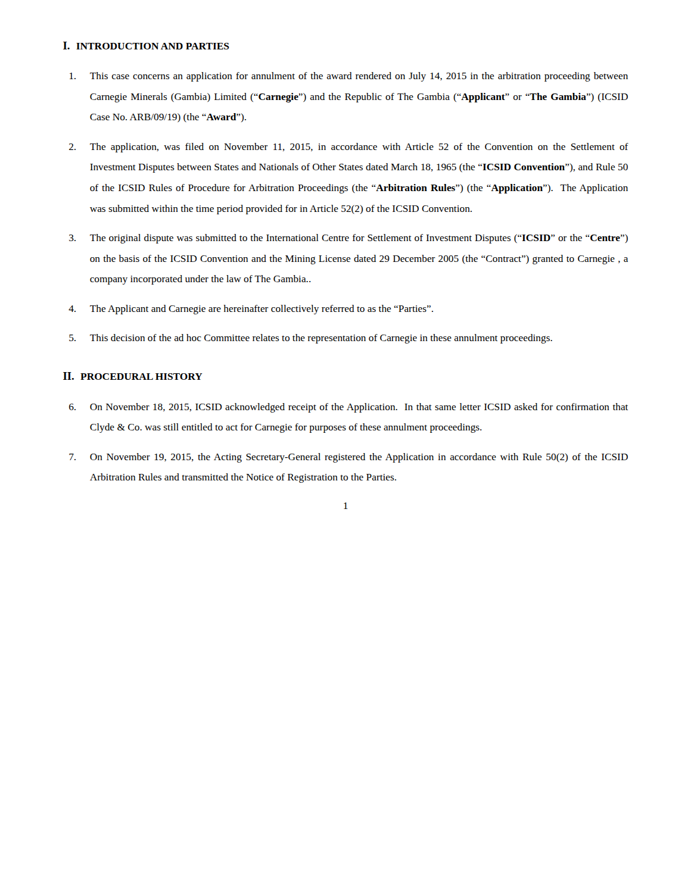I. INTRODUCTION AND PARTIES
This case concerns an application for annulment of the award rendered on July 14, 2015 in the arbitration proceeding between Carnegie Minerals (Gambia) Limited (“Carnegie”) and the Republic of The Gambia (“Applicant” or “The Gambia”) (ICSID Case No. ARB/09/19) (the “Award”).
The application, was filed on November 11, 2015, in accordance with Article 52 of the Convention on the Settlement of Investment Disputes between States and Nationals of Other States dated March 18, 1965 (the “ICSID Convention”), and Rule 50 of the ICSID Rules of Procedure for Arbitration Proceedings (the “Arbitration Rules”) (the “Application”). The Application was submitted within the time period provided for in Article 52(2) of the ICSID Convention.
The original dispute was submitted to the International Centre for Settlement of Investment Disputes (“ICSID” or the “Centre”) on the basis of the ICSID Convention and the Mining License dated 29 December 2005 (the “Contract”) granted to Carnegie , a company incorporated under the law of The Gambia..
The Applicant and Carnegie are hereinafter collectively referred to as the “Parties”.
This decision of the ad hoc Committee relates to the representation of Carnegie in these annulment proceedings.
II. PROCEDURAL HISTORY
On November 18, 2015, ICSID acknowledged receipt of the Application. In that same letter ICSID asked for confirmation that Clyde & Co. was still entitled to act for Carnegie for purposes of these annulment proceedings.
On November 19, 2015, the Acting Secretary-General registered the Application in accordance with Rule 50(2) of the ICSID Arbitration Rules and transmitted the Notice of Registration to the Parties.
1